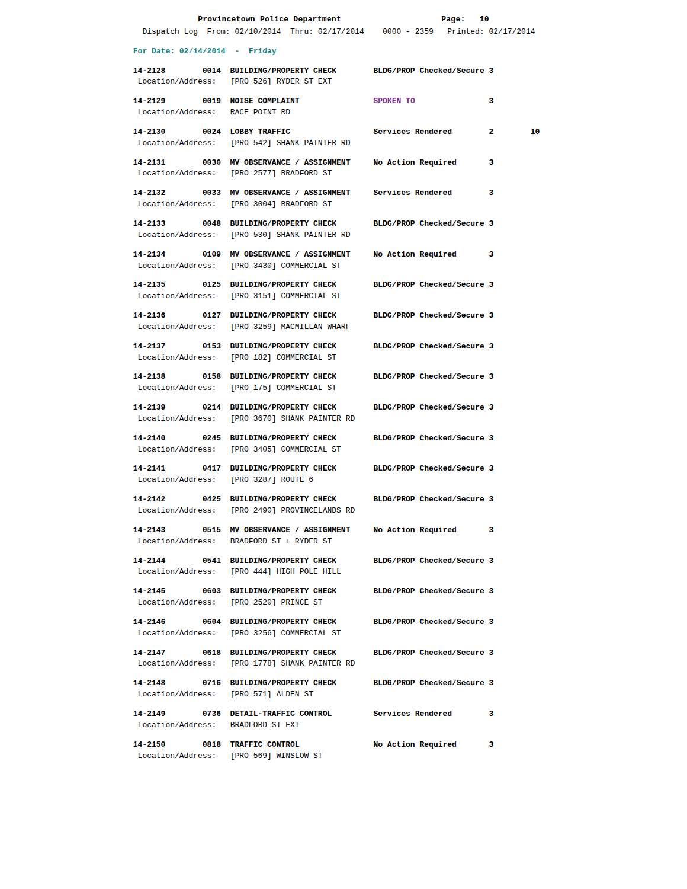Provincetown Police Department                     Page:   10
  Dispatch Log  From: 02/10/2014  Thru: 02/17/2014    0000 - 2359   Printed: 02/17/2014
For Date: 02/14/2014  -  Friday
14-2128        0014  BUILDING/PROPERTY CHECK        BLDG/PROP Checked/Secure 3
 Location/Address:   [PRO 526] RYDER ST EXT
14-2129        0019  NOISE COMPLAINT                SPOKEN TO                3
 Location/Address:   RACE POINT RD
14-2130        0024  LOBBY TRAFFIC                  Services Rendered        2        10
 Location/Address:   [PRO 542] SHANK PAINTER RD
14-2131        0030  MV OBSERVANCE / ASSIGNMENT     No Action Required       3
 Location/Address:   [PRO 2577] BRADFORD ST
14-2132        0033  MV OBSERVANCE / ASSIGNMENT     Services Rendered        3
 Location/Address:   [PRO 3004] BRADFORD ST
14-2133        0048  BUILDING/PROPERTY CHECK        BLDG/PROP Checked/Secure 3
 Location/Address:   [PRO 530] SHANK PAINTER RD
14-2134        0109  MV OBSERVANCE / ASSIGNMENT     No Action Required       3
 Location/Address:   [PRO 3430] COMMERCIAL ST
14-2135        0125  BUILDING/PROPERTY CHECK        BLDG/PROP Checked/Secure 3
 Location/Address:   [PRO 3151] COMMERCIAL ST
14-2136        0127  BUILDING/PROPERTY CHECK        BLDG/PROP Checked/Secure 3
 Location/Address:   [PRO 3259] MACMILLAN WHARF
14-2137        0153  BUILDING/PROPERTY CHECK        BLDG/PROP Checked/Secure 3
 Location/Address:   [PRO 182] COMMERCIAL ST
14-2138        0158  BUILDING/PROPERTY CHECK        BLDG/PROP Checked/Secure 3
 Location/Address:   [PRO 175] COMMERCIAL ST
14-2139        0214  BUILDING/PROPERTY CHECK        BLDG/PROP Checked/Secure 3
 Location/Address:   [PRO 3670] SHANK PAINTER RD
14-2140        0245  BUILDING/PROPERTY CHECK        BLDG/PROP Checked/Secure 3
 Location/Address:   [PRO 3405] COMMERCIAL ST
14-2141        0417  BUILDING/PROPERTY CHECK        BLDG/PROP Checked/Secure 3
 Location/Address:   [PRO 3287] ROUTE 6
14-2142        0425  BUILDING/PROPERTY CHECK        BLDG/PROP Checked/Secure 3
 Location/Address:   [PRO 2490] PROVINCELANDS RD
14-2143        0515  MV OBSERVANCE / ASSIGNMENT     No Action Required       3
 Location/Address:   BRADFORD ST + RYDER ST
14-2144        0541  BUILDING/PROPERTY CHECK        BLDG/PROP Checked/Secure 3
 Location/Address:   [PRO 444] HIGH POLE HILL
14-2145        0603  BUILDING/PROPERTY CHECK        BLDG/PROP Checked/Secure 3
 Location/Address:   [PRO 2520] PRINCE ST
14-2146        0604  BUILDING/PROPERTY CHECK        BLDG/PROP Checked/Secure 3
 Location/Address:   [PRO 3256] COMMERCIAL ST
14-2147        0618  BUILDING/PROPERTY CHECK        BLDG/PROP Checked/Secure 3
 Location/Address:   [PRO 1778] SHANK PAINTER RD
14-2148        0716  BUILDING/PROPERTY CHECK        BLDG/PROP Checked/Secure 3
 Location/Address:   [PRO 571] ALDEN ST
14-2149        0736  DETAIL-TRAFFIC CONTROL         Services Rendered        3
 Location/Address:   BRADFORD ST EXT
14-2150        0818  TRAFFIC CONTROL                No Action Required       3
 Location/Address:   [PRO 569] WINSLOW ST